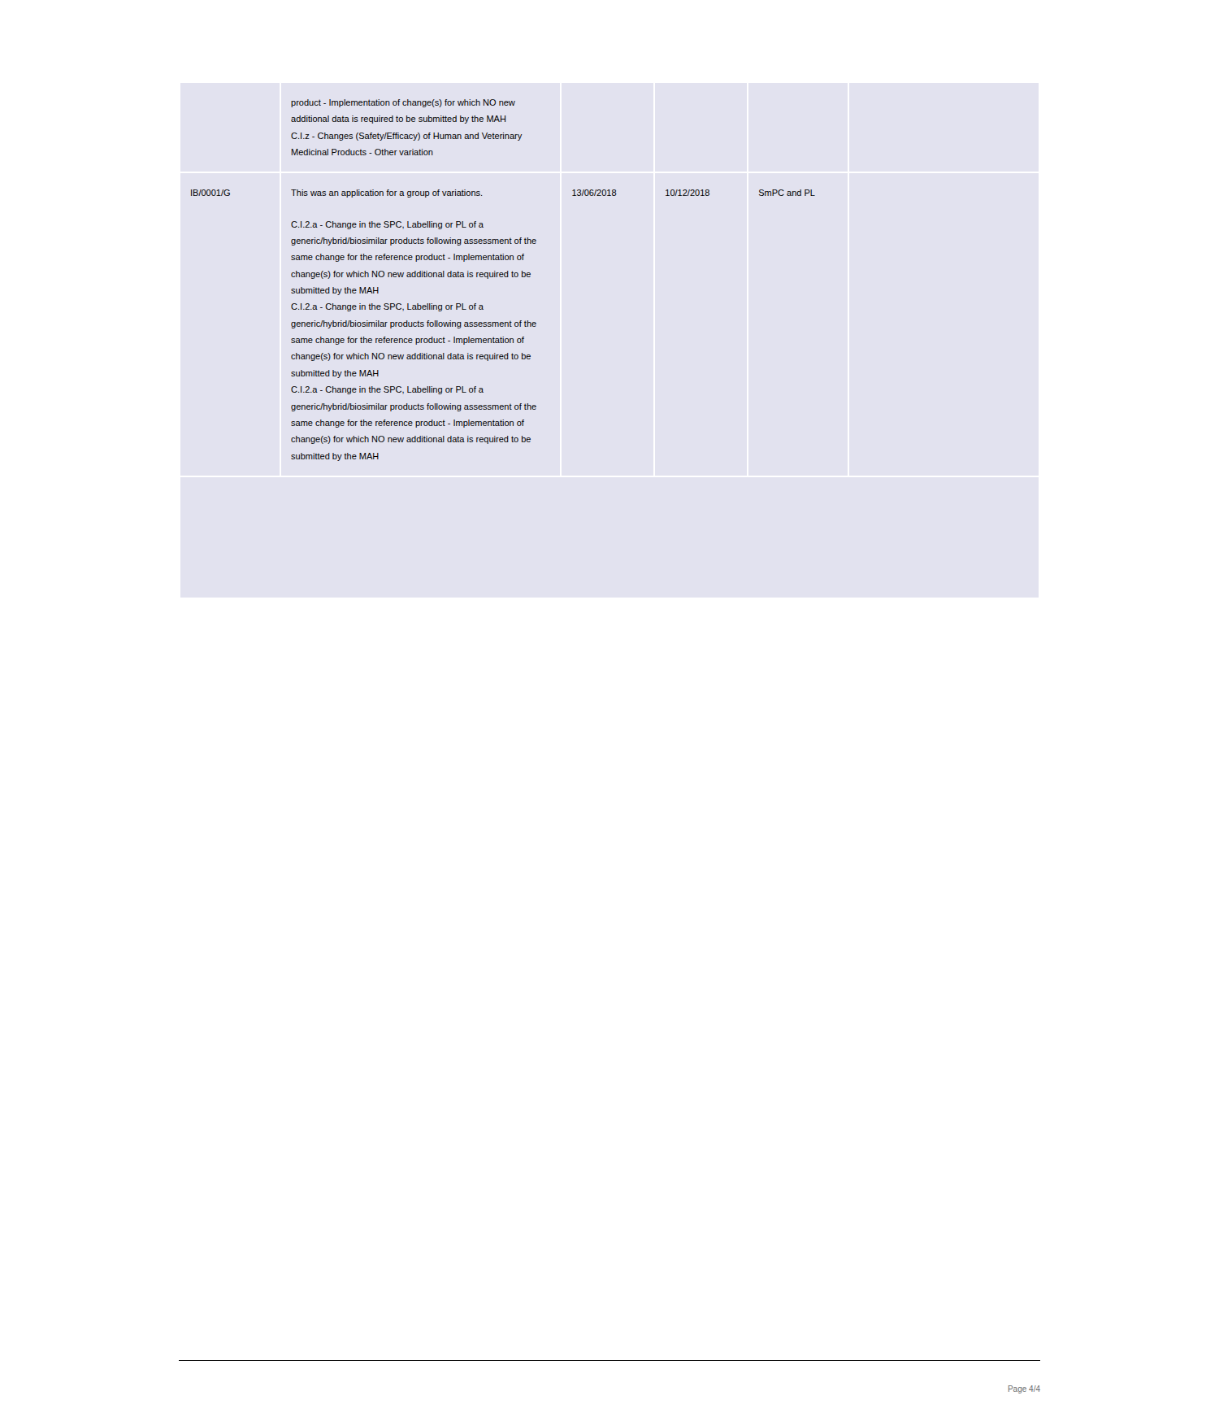| | product - Implementation of change(s) for which NO new additional data is required to be submitted by the MAH C.I.z - Changes (Safety/Efficacy) of Human and Veterinary Medicinal Products - Other variation | | | | |
| IB/0001/G | This was an application for a group of variations. C.I.2.a - Change in the SPC, Labelling or PL of a generic/hybrid/biosimilar products following assessment of the same change for the reference product - Implementation of change(s) for which NO new additional data is required to be submitted by the MAH C.I.2.a - Change in the SPC, Labelling or PL of a generic/hybrid/biosimilar products following assessment of the same change for the reference product - Implementation of change(s) for which NO new additional data is required to be submitted by the MAH C.I.2.a - Change in the SPC, Labelling or PL of a generic/hybrid/biosimilar products following assessment of the same change for the reference product - Implementation of change(s) for which NO new additional data is required to be submitted by the MAH | 13/06/2018 | 10/12/2018 | SmPC and PL | |
Page 4/4